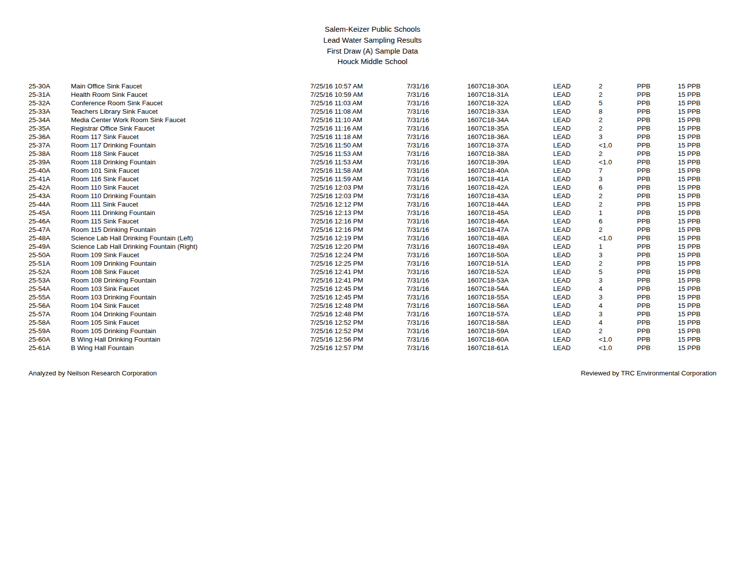Salem-Keizer Public Schools
Lead Water Sampling Results
First Draw (A) Sample Data
Houck Middle School
| 25-30A | Main Office Sink Faucet | 7/25/16 10:57 AM | 7/31/16 | 1607C18-30A | LEAD | 2 | PPB | 15 PPB |
| 25-31A | Health Room Sink Faucet | 7/25/16 10:59 AM | 7/31/16 | 1607C18-31A | LEAD | 2 | PPB | 15 PPB |
| 25-32A | Conference Room Sink Faucet | 7/25/16 11:03 AM | 7/31/16 | 1607C18-32A | LEAD | 5 | PPB | 15 PPB |
| 25-33A | Teachers Library Sink Faucet | 7/25/16 11:08 AM | 7/31/16 | 1607C18-33A | LEAD | 8 | PPB | 15 PPB |
| 25-34A | Media Center Work Room Sink Faucet | 7/25/16 11:10 AM | 7/31/16 | 1607C18-34A | LEAD | 2 | PPB | 15 PPB |
| 25-35A | Registrar Office Sink Faucet | 7/25/16 11:16 AM | 7/31/16 | 1607C18-35A | LEAD | 2 | PPB | 15 PPB |
| 25-36A | Room 117 Sink Faucet | 7/25/16 11:18 AM | 7/31/16 | 1607C18-36A | LEAD | 3 | PPB | 15 PPB |
| 25-37A | Room 117 Drinking Fountain | 7/25/16 11:50 AM | 7/31/16 | 1607C18-37A | LEAD | <1.0 | PPB | 15 PPB |
| 25-38A | Room 118 Sink Faucet | 7/25/16 11:53 AM | 7/31/16 | 1607C18-38A | LEAD | 2 | PPB | 15 PPB |
| 25-39A | Room 118 Drinking Fountain | 7/25/16 11:53 AM | 7/31/16 | 1607C18-39A | LEAD | <1.0 | PPB | 15 PPB |
| 25-40A | Room 101 Sink Faucet | 7/25/16 11:58 AM | 7/31/16 | 1607C18-40A | LEAD | 7 | PPB | 15 PPB |
| 25-41A | Room 116 Sink Faucet | 7/25/16 11:59 AM | 7/31/16 | 1607C18-41A | LEAD | 3 | PPB | 15 PPB |
| 25-42A | Room 110 Sink Faucet | 7/25/16 12:03 PM | 7/31/16 | 1607C18-42A | LEAD | 6 | PPB | 15 PPB |
| 25-43A | Room 110 Drinking Fountain | 7/25/16 12:03 PM | 7/31/16 | 1607C18-43A | LEAD | 2 | PPB | 15 PPB |
| 25-44A | Room 111 Sink Faucet | 7/25/16 12:12 PM | 7/31/16 | 1607C18-44A | LEAD | 2 | PPB | 15 PPB |
| 25-45A | Room 111 Drinking Fountain | 7/25/16 12:13 PM | 7/31/16 | 1607C18-45A | LEAD | 1 | PPB | 15 PPB |
| 25-46A | Room 115 Sink Faucet | 7/25/16 12:16 PM | 7/31/16 | 1607C18-46A | LEAD | 6 | PPB | 15 PPB |
| 25-47A | Room 115 Drinking Fountain | 7/25/16 12:16 PM | 7/31/16 | 1607C18-47A | LEAD | 2 | PPB | 15 PPB |
| 25-48A | Science Lab Hall Drinking Fountain (Left) | 7/25/16 12:19 PM | 7/31/16 | 1607C18-48A | LEAD | <1.0 | PPB | 15 PPB |
| 25-49A | Science Lab Hall Drinking Fountain (Right) | 7/25/16 12:20 PM | 7/31/16 | 1607C18-49A | LEAD | 1 | PPB | 15 PPB |
| 25-50A | Room 109 Sink Faucet | 7/25/16 12:24 PM | 7/31/16 | 1607C18-50A | LEAD | 3 | PPB | 15 PPB |
| 25-51A | Room 109 Drinking Fountain | 7/25/16 12:25 PM | 7/31/16 | 1607C18-51A | LEAD | 2 | PPB | 15 PPB |
| 25-52A | Room 108 Sink Faucet | 7/25/16 12:41 PM | 7/31/16 | 1607C18-52A | LEAD | 5 | PPB | 15 PPB |
| 25-53A | Room 108 Drinking Fountain | 7/25/16 12:41 PM | 7/31/16 | 1607C18-53A | LEAD | 3 | PPB | 15 PPB |
| 25-54A | Room 103 Sink Faucet | 7/25/16 12:45 PM | 7/31/16 | 1607C18-54A | LEAD | 4 | PPB | 15 PPB |
| 25-55A | Room 103 Drinking Fountain | 7/25/16 12:45 PM | 7/31/16 | 1607C18-55A | LEAD | 3 | PPB | 15 PPB |
| 25-56A | Room 104 Sink Faucet | 7/25/16 12:48 PM | 7/31/16 | 1607C18-56A | LEAD | 4 | PPB | 15 PPB |
| 25-57A | Room 104 Drinking Fountain | 7/25/16 12:48 PM | 7/31/16 | 1607C18-57A | LEAD | 3 | PPB | 15 PPB |
| 25-58A | Room 105 Sink Faucet | 7/25/16 12:52 PM | 7/31/16 | 1607C18-58A | LEAD | 4 | PPB | 15 PPB |
| 25-59A | Room 105 Drinking Fountain | 7/25/16 12:52 PM | 7/31/16 | 1607C18-59A | LEAD | 2 | PPB | 15 PPB |
| 25-60A | B Wing Hall Drinking Fountain | 7/25/16 12:56 PM | 7/31/16 | 1607C18-60A | LEAD | <1.0 | PPB | 15 PPB |
| 25-61A | B Wing Hall Fountain | 7/25/16 12:57 PM | 7/31/16 | 1607C18-61A | LEAD | <1.0 | PPB | 15 PPB |
Analyzed by Neilson Research Corporation Reviewed by TRC Environmental Corporation